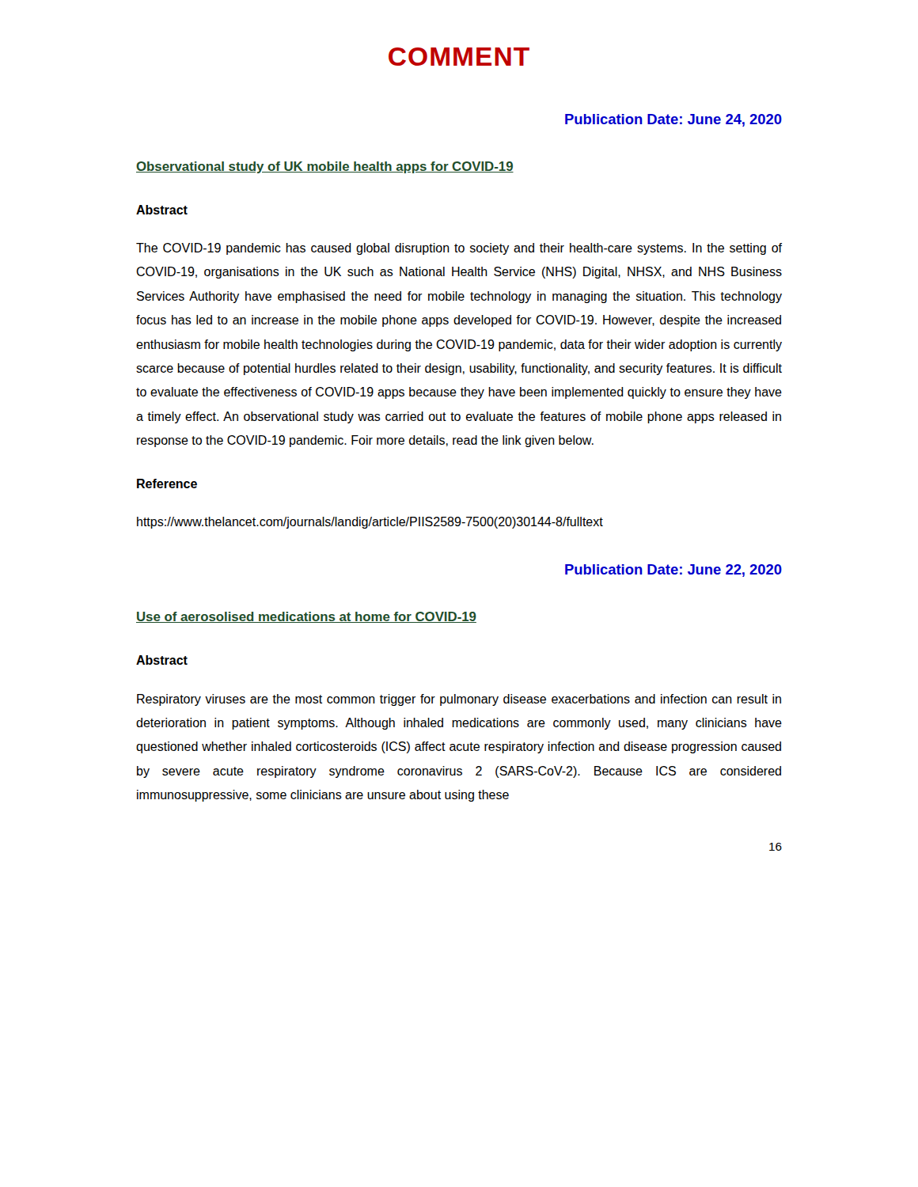COMMENT
Publication Date: June 24, 2020
Observational study of UK mobile health apps for COVID-19
Abstract
The COVID-19 pandemic has caused global disruption to society and their health-care systems. In the setting of COVID-19, organisations in the UK such as National Health Service (NHS) Digital, NHSX, and NHS Business Services Authority have emphasised the need for mobile technology in managing the situation. This technology focus has led to an increase in the mobile phone apps developed for COVID-19. However, despite the increased enthusiasm for mobile health technologies during the COVID-19 pandemic, data for their wider adoption is currently scarce because of potential hurdles related to their design, usability, functionality, and security features. It is difficult to evaluate the effectiveness of COVID-19 apps because they have been implemented quickly to ensure they have a timely effect. An observational study was carried out to evaluate the features of mobile phone apps released in response to the COVID-19 pandemic. Foir more details, read the link given below.
Reference
https://www.thelancet.com/journals/landig/article/PIIS2589-7500(20)30144-8/fulltext
Publication Date: June 22, 2020
Use of aerosolised medications at home for COVID-19
Abstract
Respiratory viruses are the most common trigger for pulmonary disease exacerbations and infection can result in deterioration in patient symptoms. Although inhaled medications are commonly used, many clinicians have questioned whether inhaled corticosteroids (ICS) affect acute respiratory infection and disease progression caused by severe acute respiratory syndrome coronavirus 2 (SARS-CoV-2). Because ICS are considered immunosuppressive, some clinicians are unsure about using these
16